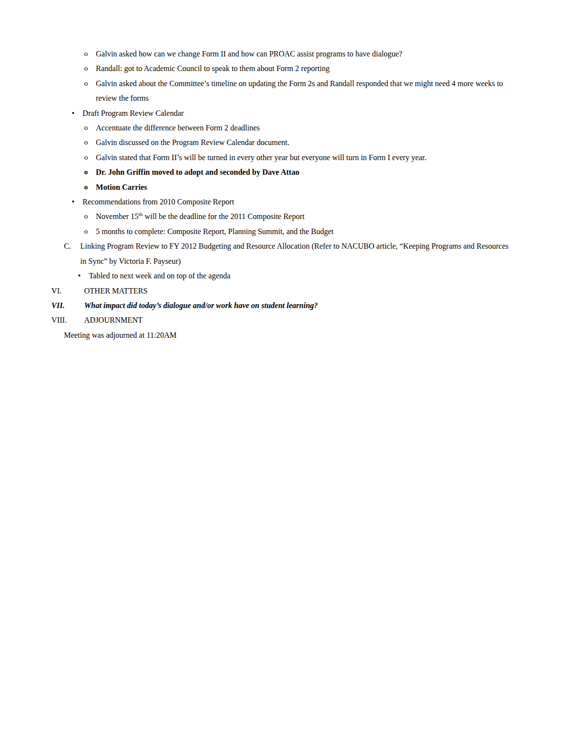Galvin asked how can we change Form II and how can PROAC assist programs to have dialogue?
Randall: got to Academic Council to speak to them about Form 2 reporting
Galvin asked about the Committee’s timeline on updating the Form 2s and Randall responded that we might need 4 more weeks to review the forms
Draft Program Review Calendar
Accentuate the difference between Form 2 deadlines
Galvin discussed on the Program Review Calendar document.
Galvin stated that Form II’s will be turned in every other year but everyone will turn in Form I every year.
Dr. John Griffin moved to adopt and seconded by Dave Attao
Motion Carries
Recommendations from 2010 Composite Report
November 15th will be the deadline for the 2011 Composite Report
5 months to complete: Composite Report, Planning Summit, and the Budget
C. Linking Program Review to FY 2012 Budgeting and Resource Allocation (Refer to NACUBO article, “Keeping Programs and Resources in Sync” by Victoria F. Payseur)
Tabled to next week and on top of the agenda
VI. OTHER MATTERS
VII. What impact did today’s dialogue and/or work have on student learning?
VIII. ADJOURNMENT
Meeting was adjourned at 11:20AM